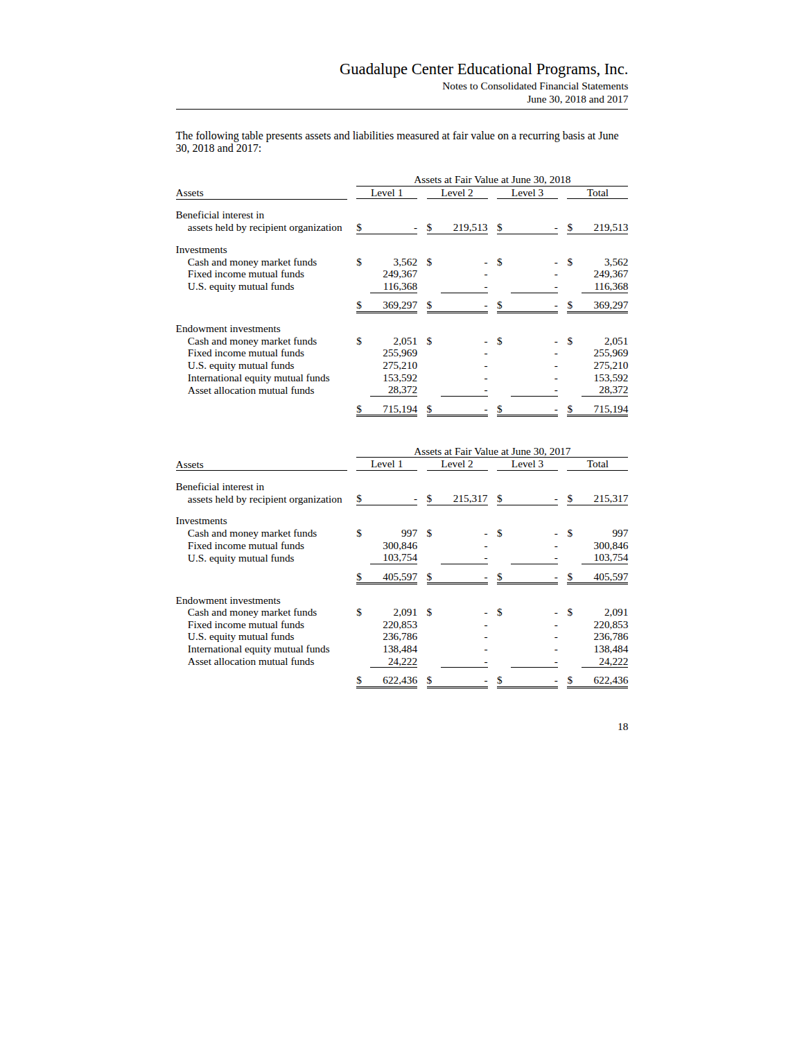Guadalupe Center Educational Programs, Inc.
Notes to Consolidated Financial Statements
June 30, 2018 and 2017
The following table presents assets and liabilities measured at fair value on a recurring basis at June 30, 2018 and 2017:
| | | Assets at Fair Value at June 30, 2018 |
| Assets | | Level 1 | | Level 2 | | Level 3 | | Total |
| Beneficial interest in | |
| assets held by recipient organization | | $ | - | | $ | 219,513 | | $ | - | | $ | 219,513 |
| Investments | |
| Cash and money market funds | | $ | 3,562 | | $ | - | | $ | - | | $ | 3,562 |
| Fixed income mutual funds | | | 249,367 | | | - | | | - | | | 249,367 |
| U.S. equity mutual funds | | | 116,368 | | | - | | | - | | | 116,368 |
| | | $ | 369,297 | | $ | - | | $ | - | | $ | 369,297 |
| Endowment investments | |
| Cash and money market funds | | $ | 2,051 | | $ | - | | $ | - | | $ | 2,051 |
| Fixed income mutual funds | | | 255,969 | | | - | | | - | | | 255,969 |
| U.S. equity mutual funds | | | 275,210 | | | - | | | - | | | 275,210 |
| International equity mutual funds | | | 153,592 | | | - | | | - | | | 153,592 |
| Asset allocation mutual funds | | | 28,372 | | | - | | | - | | | 28,372 |
| | | $ | 715,194 | | $ | - | | $ | - | | $ | 715,194 |
| | | Assets at Fair Value at June 30, 2017 |
| Assets | | Level 1 | | Level 2 | | Level 3 | | Total |
| Beneficial interest in | |
| assets held by recipient organization | | $ | - | | $ | 215,317 | | $ | - | | $ | 215,317 |
| Investments | |
| Cash and money market funds | | $ | 997 | | $ | - | | $ | - | | $ | 997 |
| Fixed income mutual funds | | | 300,846 | | | - | | | - | | | 300,846 |
| U.S. equity mutual funds | | | 103,754 | | | - | | | - | | | 103,754 |
| | | $ | 405,597 | | $ | - | | $ | - | | $ | 405,597 |
| Endowment investments | |
| Cash and money market funds | | $ | 2,091 | | $ | - | | $ | - | | $ | 2,091 |
| Fixed income mutual funds | | | 220,853 | | | - | | | - | | | 220,853 |
| U.S. equity mutual funds | | | 236,786 | | | - | | | - | | | 236,786 |
| International equity mutual funds | | | 138,484 | | | - | | | - | | | 138,484 |
| Asset allocation mutual funds | | | 24,222 | | | - | | | - | | | 24,222 |
| | | $ | 622,436 | | $ | - | | $ | - | | $ | 622,436 |
18